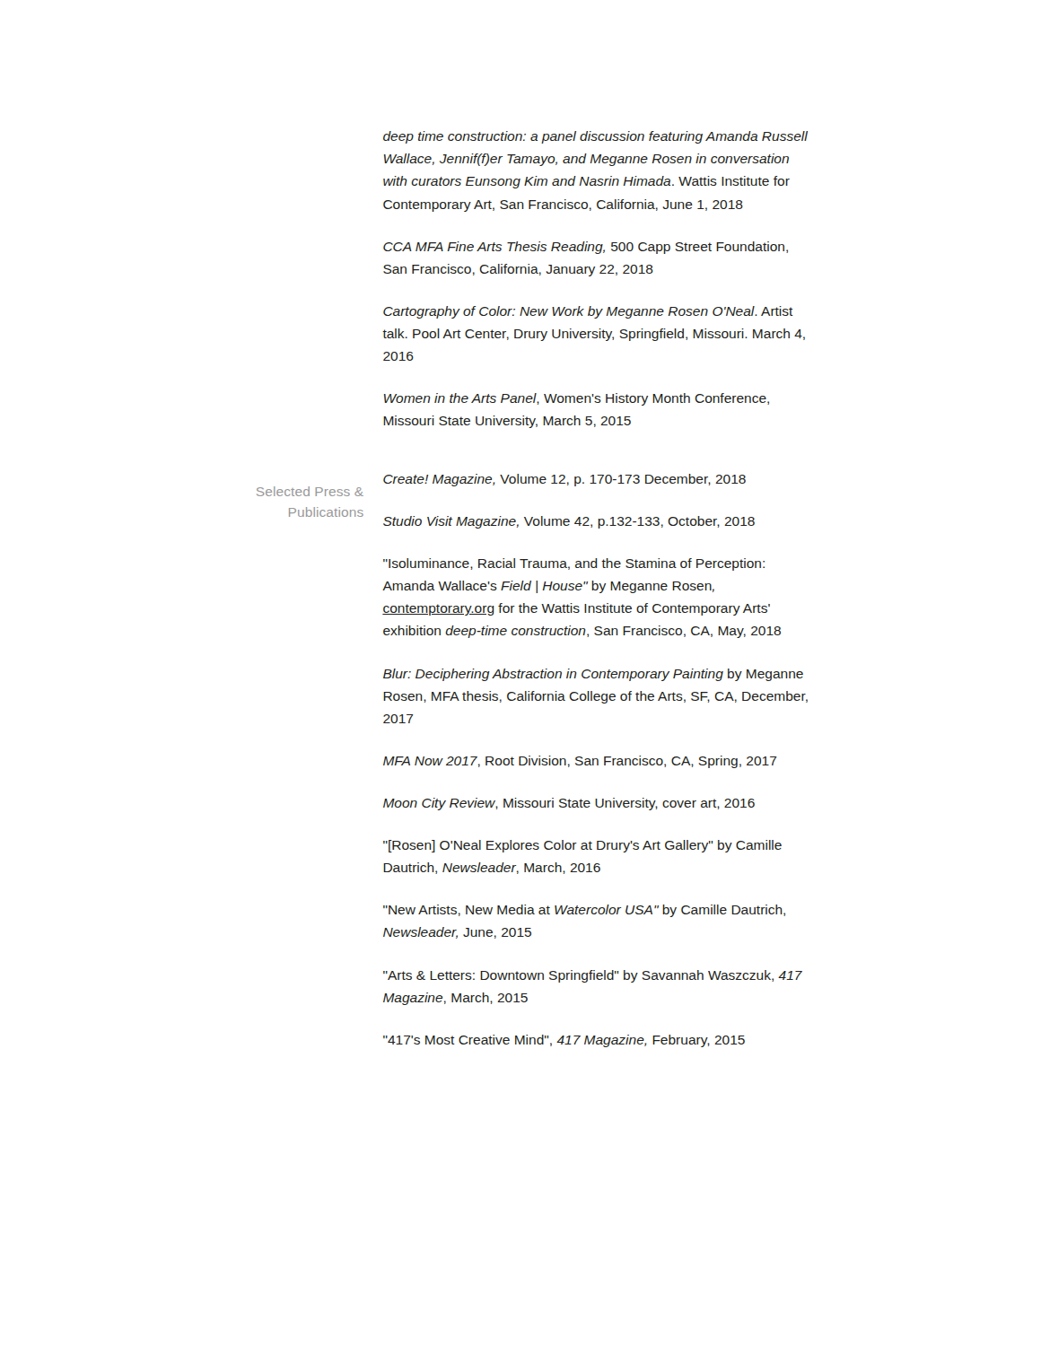Selected Press &
Publications
deep time construction: a panel discussion featuring Amanda Russell Wallace, Jennif(f)er Tamayo, and Meganne Rosen in conversation with curators Eunsong Kim and Nasrin Himada. Wattis Institute for Contemporary Art, San Francisco, California, June 1, 2018
CCA MFA Fine Arts Thesis Reading, 500 Capp Street Foundation, San Francisco, California, January 22, 2018
Cartography of Color: New Work by Meganne Rosen O'Neal. Artist talk. Pool Art Center, Drury University, Springfield, Missouri. March 4, 2016
Women in the Arts Panel, Women's History Month Conference, Missouri State University, March 5, 2015
Create! Magazine, Volume 12, p. 170-173 December, 2018
Studio Visit Magazine, Volume 42, p.132-133, October, 2018
"Isoluminance, Racial Trauma, and the Stamina of Perception: Amanda Wallace's Field | House" by Meganne Rosen, contemptorary.org for the Wattis Institute of Contemporary Arts' exhibition deep-time construction, San Francisco, CA, May, 2018
Blur: Deciphering Abstraction in Contemporary Painting by Meganne Rosen, MFA thesis, California College of the Arts, SF, CA, December, 2017
MFA Now 2017, Root Division, San Francisco, CA, Spring, 2017
Moon City Review, Missouri State University, cover art, 2016
"[Rosen] O'Neal Explores Color at Drury's Art Gallery" by Camille Dautrich, Newsleader, March, 2016
"New Artists, New Media at Watercolor USA" by Camille Dautrich, Newsleader, June, 2015
"Arts & Letters: Downtown Springfield" by Savannah Waszczuk, 417 Magazine, March, 2015
"417's Most Creative Mind", 417 Magazine, February, 2015